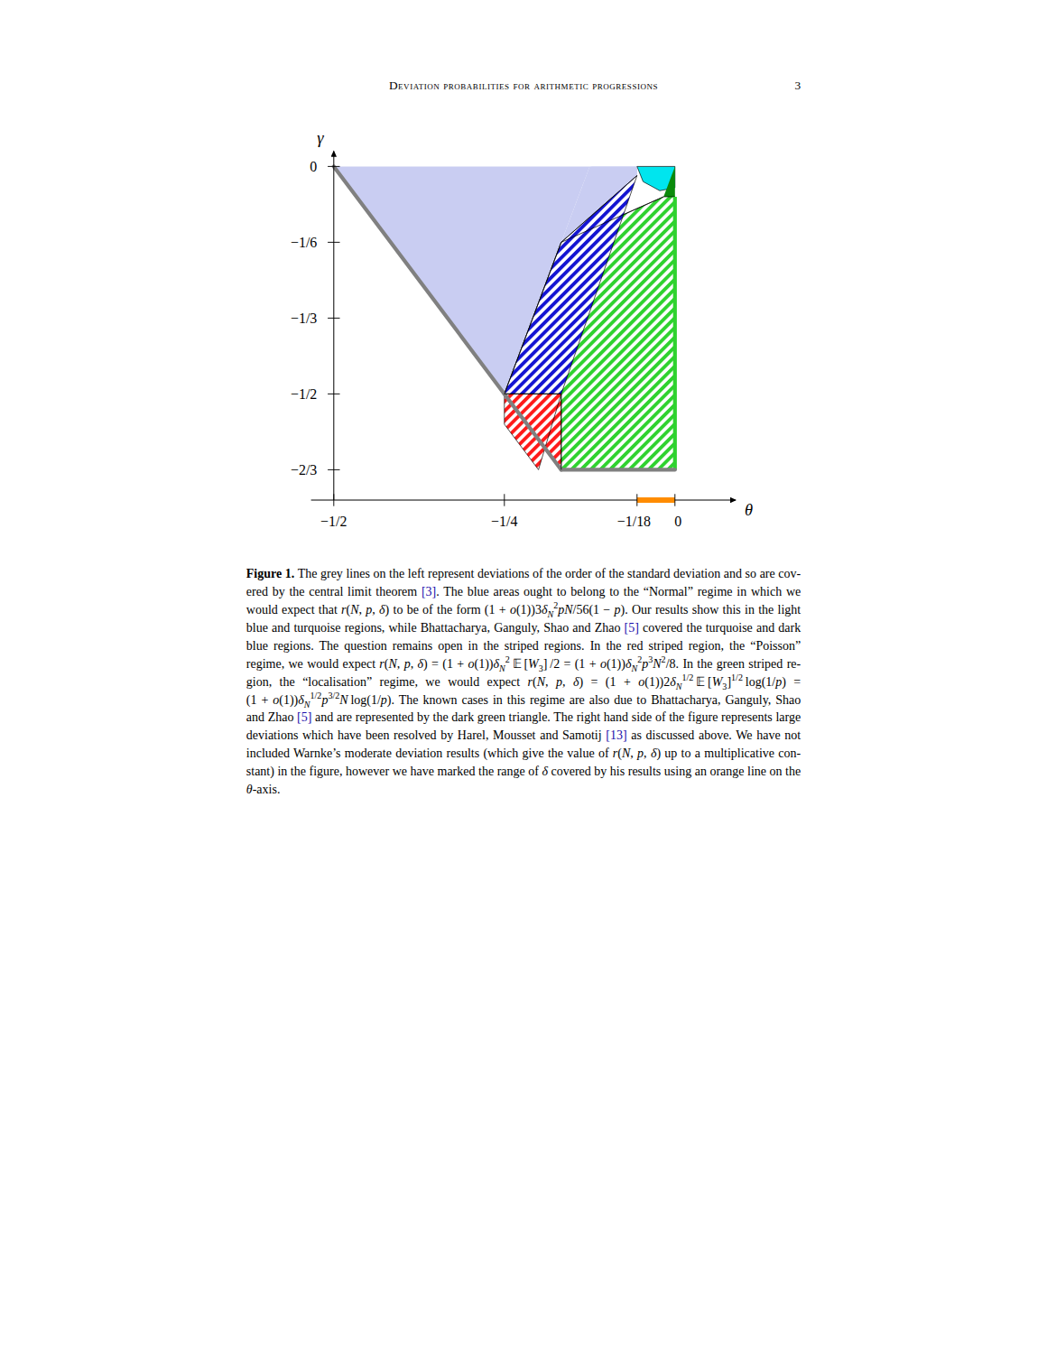Deviation probabilities for arithmetic progressions 3
===== geometry mapping ===== theta: -1/2 -> x=70 ; 0 -> x=520 (scale 900 px per unit) gamma: 0 -> y=60 ; -2/3 -> y=460 (scale 600 px per unit) so x(t) = 520 + 900*t ; y(g) = 60 - 600*g key x: -1/2:70 -1/4:295 -1/6:370 -1/8:407.5 -1/18:470 0:520 key y: 0:60 -1/12:110 -1/6:160 -1/3:260 -1/2:360 -2/3:460 light blue main region: from (-1/2,0) along grey line to (-1/4,-1/2) then to (-1/8,-1/8)?? Use: (70,60) -> (295,360) -> (407.5,60)? Actually upper boundary is gamma=0 from -1/2 to near 0. Region: (70,60) -> (295,360) -> (370,160)?? Build polygon: left grey slope down to (295,360), then up-right along boundary to (470,60)-ish, then back along gamma=0 to (70,60). γ θ 0 −1/6 −1/3 −1/2 −2/3 −1/2 −1/4 −1/18 0
Figure 1. The grey lines on the left represent deviations of the order of the standard deviation and so are covered by the central limit theorem [3]. The blue areas ought to belong to the “Normal” regime in which we would expect that r(N, p, δ) to be of the form (1 + o(1))3δN2pN/56(1 − p). Our results show this in the light blue and turquoise regions, while Bhattacharya, Ganguly, Shao and Zhao [5] covered the turquoise and dark blue regions. The question remains open in the striped regions. In the red striped region, the “Poisson” regime, we would expect r(N, p, δ) = (1 + o(1))δN2 𝔼 [W3] /2 = (1 + o(1))δN2p3N2/8. In the green striped region, the “localisation” regime, we would expect r(N, p, δ) = (1 + o(1))2δN1/2 𝔼 [W3]1/2 log(1/p) = (1 + o(1))δN1/2p3/2N log(1/p). The known cases in this regime are also due to Bhattacharya, Ganguly, Shao and Zhao [5] and are represented by the dark green triangle. The right hand side of the figure represents large deviations which have been resolved by Harel, Mousset and Samotij [13] as discussed above. We have not included Warnke’s moderate deviation results (which give the value of r(N, p, δ) up to a multiplicative constant) in the figure, however we have marked the range of δ covered by his results using an orange line on the θ-axis.